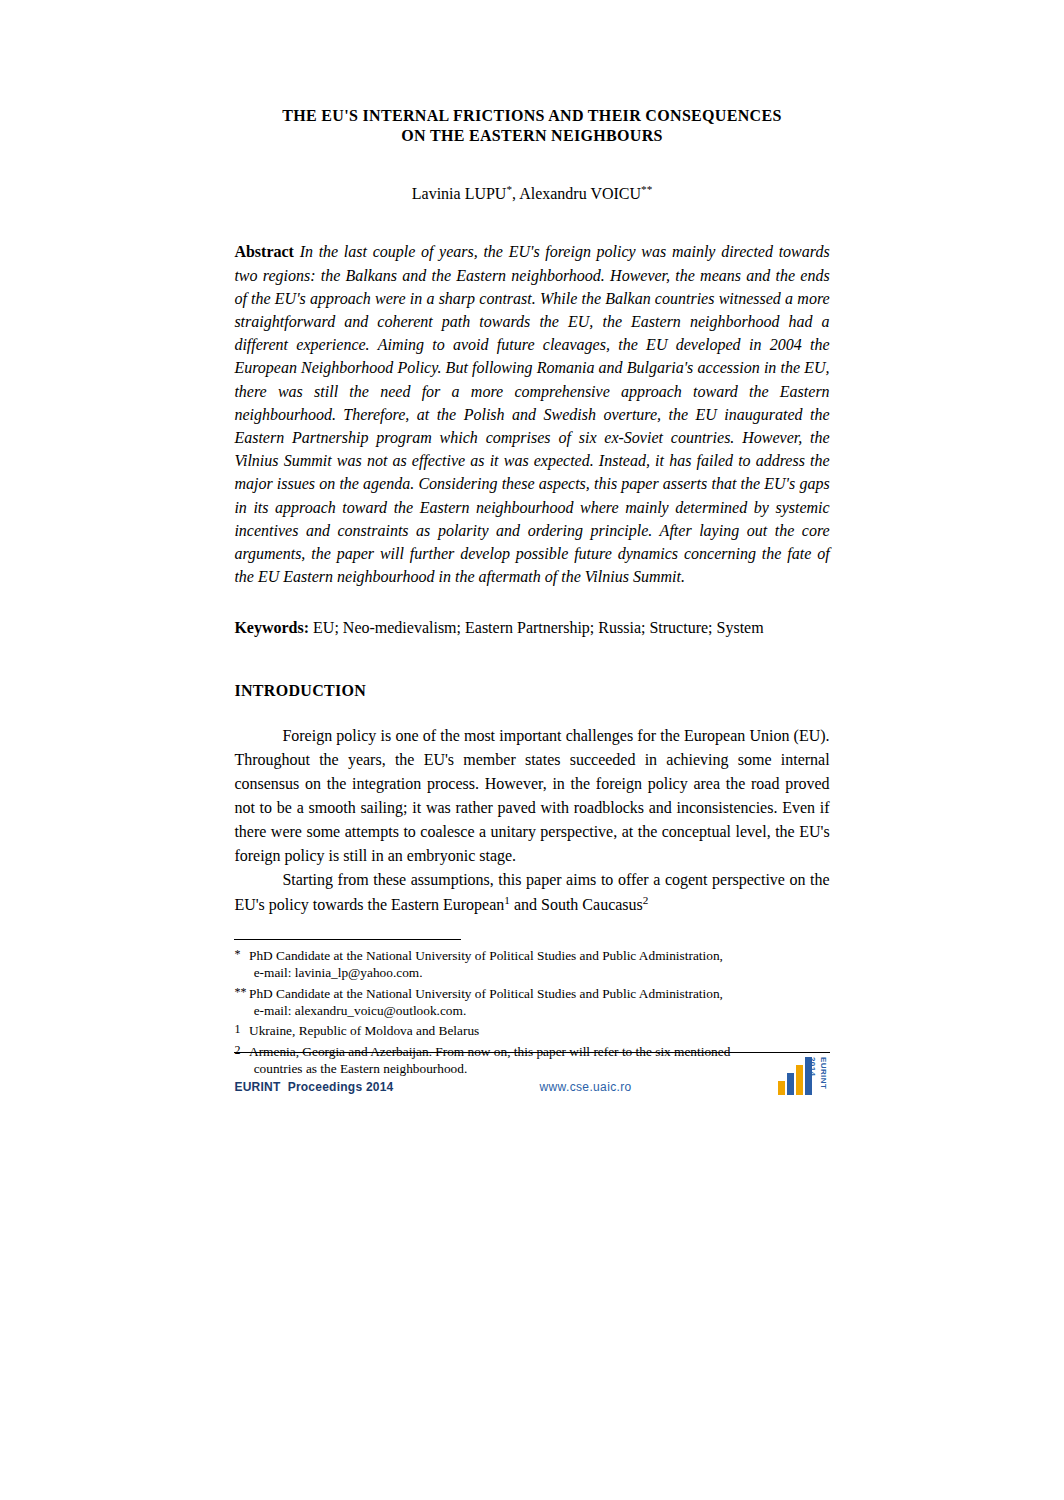The EU's Internal Frictions and Their Consequences
on the Eastern Neighbours
Lavinia LUPU*, Alexandru VOICU**
Abstract In the last couple of years, the EU's foreign policy was mainly directed towards two regions: the Balkans and the Eastern neighborhood. However, the means and the ends of the EU's approach were in a sharp contrast. While the Balkan countries witnessed a more straightforward and coherent path towards the EU, the Eastern neighborhood had a different experience. Aiming to avoid future cleavages, the EU developed in 2004 the European Neighborhood Policy. But following Romania and Bulgaria's accession in the EU, there was still the need for a more comprehensive approach toward the Eastern neighbourhood. Therefore, at the Polish and Swedish overture, the EU inaugurated the Eastern Partnership program which comprises of six ex-Soviet countries. However, the Vilnius Summit was not as effective as it was expected. Instead, it has failed to address the major issues on the agenda. Considering these aspects, this paper asserts that the EU's gaps in its approach toward the Eastern neighbourhood where mainly determined by systemic incentives and constraints as polarity and ordering principle. After laying out the core arguments, the paper will further develop possible future dynamics concerning the fate of the EU Eastern neighbourhood in the aftermath of the Vilnius Summit.
Keywords: EU; Neo-medievalism; Eastern Partnership; Russia; Structure; System
Introduction
Foreign policy is one of the most important challenges for the European Union (EU). Throughout the years, the EU's member states succeeded in achieving some internal consensus on the integration process. However, in the foreign policy area the road proved not to be a smooth sailing; it was rather paved with roadblocks and inconsistencies. Even if there were some attempts to coalesce a unitary perspective, at the conceptual level, the EU's foreign policy is still in an embryonic stage.
Starting from these assumptions, this paper aims to offer a cogent perspective on the EU's policy towards the Eastern European1 and South Caucasus2
* PhD Candidate at the National University of Political Studies and Public Administration,e-mail: lavinia_lp@yahoo.com.
** PhD Candidate at the National University of Political Studies and Public Administration,e-mail: alexandru_voicu@outlook.com.
1 Ukraine, Republic of Moldova and Belarus
2 Armenia, Georgia and Azerbaijan. From now on, this paper will refer to the six mentionedcountries as the Eastern neighbourhood.
EURINT Proceedings 2014
www.cse.uaic.ro
EURINT 2014